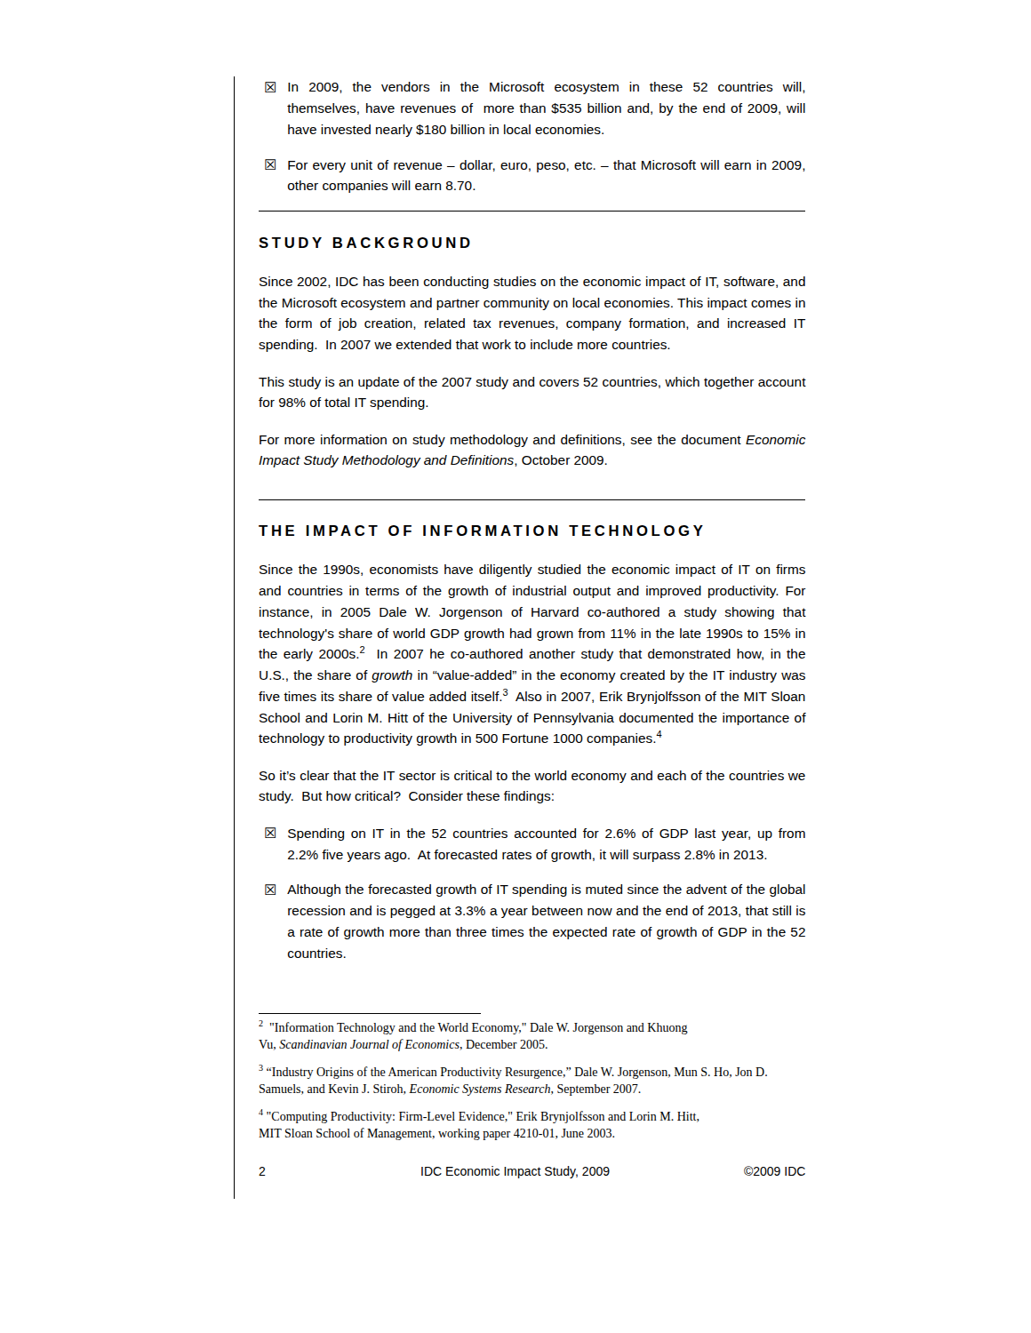In 2009, the vendors in the Microsoft ecosystem in these 52 countries will, themselves, have revenues of more than $535 billion and, by the end of 2009, will have invested nearly $180 billion in local economies.
For every unit of revenue – dollar, euro, peso, etc. – that Microsoft will earn in 2009, other companies will earn 8.70.
STUDY BACKGROUND
Since 2002, IDC has been conducting studies on the economic impact of IT, software, and the Microsoft ecosystem and partner community on local economies. This impact comes in the form of job creation, related tax revenues, company formation, and increased IT spending. In 2007 we extended that work to include more countries.
This study is an update of the 2007 study and covers 52 countries, which together account for 98% of total IT spending.
For more information on study methodology and definitions, see the document Economic Impact Study Methodology and Definitions, October 2009.
THE IMPACT OF INFORMATION TECHNOLOGY
Since the 1990s, economists have diligently studied the economic impact of IT on firms and countries in terms of the growth of industrial output and improved productivity. For instance, in 2005 Dale W. Jorgenson of Harvard co-authored a study showing that technology's share of world GDP growth had grown from 11% in the late 1990s to 15% in the early 2000s.2 In 2007 he co-authored another study that demonstrated how, in the U.S., the share of growth in “value-added” in the economy created by the IT industry was five times its share of value added itself.3 Also in 2007, Erik Brynjolfsson of the MIT Sloan School and Lorin M. Hitt of the University of Pennsylvania documented the importance of technology to productivity growth in 500 Fortune 1000 companies.4
So it’s clear that the IT sector is critical to the world economy and each of the countries we study. But how critical? Consider these findings:
Spending on IT in the 52 countries accounted for 2.6% of GDP last year, up from 2.2% five years ago. At forecasted rates of growth, it will surpass 2.8% in 2013.
Although the forecasted growth of IT spending is muted since the advent of the global recession and is pegged at 3.3% a year between now and the end of 2013, that still is a rate of growth more than three times the expected rate of growth of GDP in the 52 countries.
2 "Information Technology and the World Economy," Dale W. Jorgenson and Khuong
Vu, Scandinavian Journal of Economics, December 2005.
3 “Industry Origins of the American Productivity Resurgence,” Dale W. Jorgenson, Mun S. Ho, Jon D. Samuels, and Kevin J. Stiroh, Economic Systems Research, September 2007.
4 "Computing Productivity: Firm-Level Evidence," Erik Brynjolfsson and Lorin M. Hitt,
MIT Sloan School of Management, working paper 4210-01, June 2003.
2
IDC Economic Impact Study, 2009
©2009 IDC